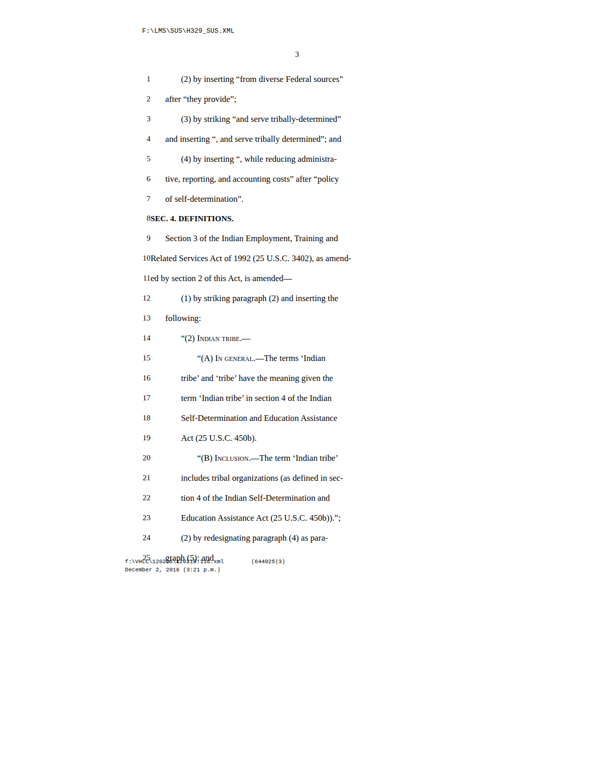F:\LMS\SUS\H329_SUS.XML
3
| 1 | (2) by inserting “from diverse Federal sources” |
| 2 | after “they provide”; |
| 3 | (3) by striking “and serve tribally-determined” |
| 4 | and inserting “, and serve tribally determined”; and |
| 5 | (4) by inserting “, while reducing administra- |
| 6 | tive, reporting, and accounting costs” after “policy |
| 7 | of self-determination”. |
| 8 | SEC. 4. DEFINITIONS. |
| 9 | Section 3 of the Indian Employment, Training and |
| 10 | Related Services Act of 1992 (25 U.S.C. 3402), as amend- |
| 11 | ed by section 2 of this Act, is amended— |
| 12 | (1) by striking paragraph (2) and inserting the |
| 13 | following: |
| 14 | “(2) Indian tribe .— |
| 15 | “(A) In general .—The terms ‘Indian |
| 16 | tribe’ and ‘tribe’ have the meaning given the |
| 17 | term ‘Indian tribe’ in section 4 of the Indian |
| 18 | Self-Determination and Education Assistance |
| 19 | Act (25 U.S.C. 450b). |
| 20 | “(B) Inclusion .—The term ‘Indian tribe’ |
| 21 | includes tribal organizations (as defined in sec- |
| 22 | tion 4 of the Indian Self-Determination and |
| 23 | Education Assistance Act (25 U.S.C. 450b)).”; |
| 24 | (2) by redesignating paragraph (4) as para- |
| 25 | graph (5); and |
f:\VHLC\120216\120216.116.xml (644025|3)
December 2, 2016 (3:21 p.m.)